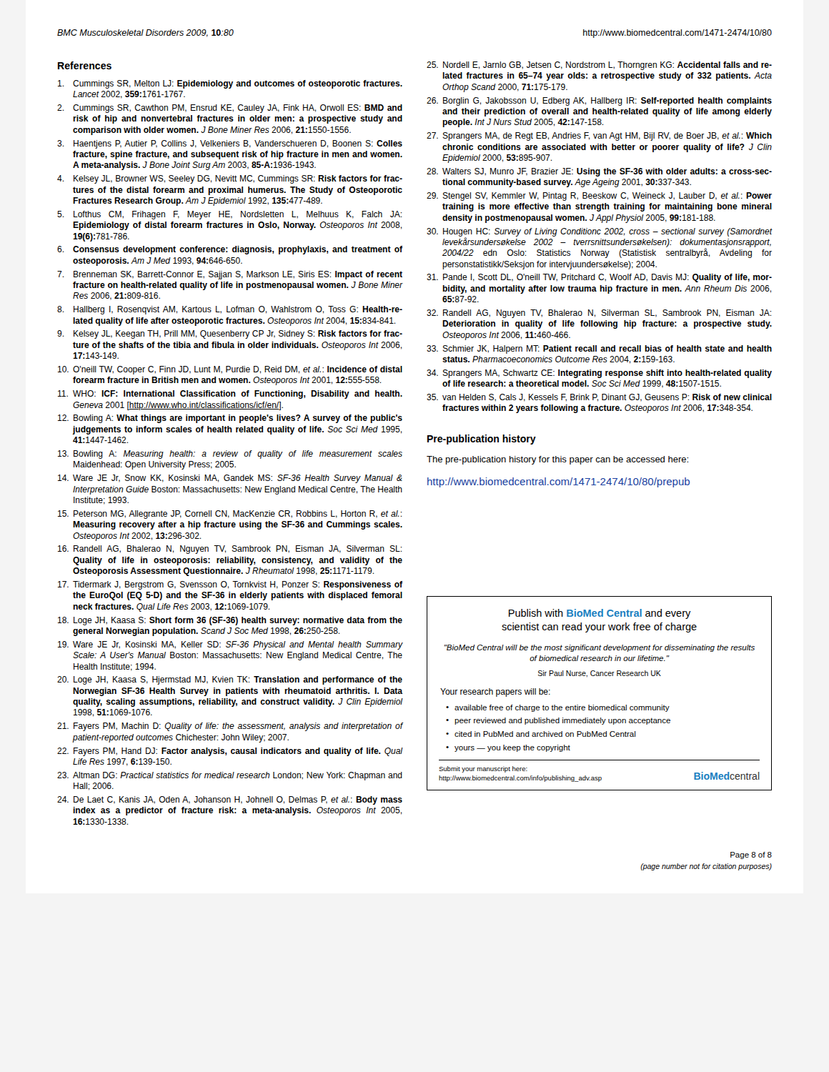BMC Musculoskeletal Disorders 2009, 10:80
http://www.biomedcentral.com/1471-2474/10/80
References
Cummings SR, Melton LJ: Epidemiology and outcomes of osteoporotic fractures. Lancet 2002, 359: 1761-1767.
Cummings SR, Cawthon PM, Ensrud KE, Cauley JA, Fink HA, Orwoll ES: BMD and risk of hip and nonvertebral fractures in older men: a prospective study and comparison with older women. J Bone Miner Res 2006, 21: 1550-1556.
Haentjens P, Autier P, Collins J, Velkeniers B, Vanderschueren D, Boonen S: Colles fracture, spine fracture, and subsequent risk of hip fracture in men and women. A meta-analysis. J Bone Joint Surg Am 2003, 85-A: 1936-1943.
Kelsey JL, Browner WS, Seeley DG, Nevitt MC, Cummings SR: Risk factors for fractures of the distal forearm and proximal humerus. The Study of Osteoporotic Fractures Research Group. Am J Epidemiol 1992, 135: 477-489.
Lofthus CM, Frihagen F, Meyer HE, Nordsletten L, Melhuus K, Falch JA: Epidemiology of distal forearm fractures in Oslo, Norway. Osteoporos Int 2008, 19(6): 781-786.
Consensus development conference: diagnosis, prophylaxis, and treatment of osteoporosis. Am J Med 1993, 94: 646-650.
Brenneman SK, Barrett-Connor E, Sajjan S, Markson LE, Siris ES: Impact of recent fracture on health-related quality of life in postmenopausal women. J Bone Miner Res 2006, 21: 809-816.
Hallberg I, Rosenqvist AM, Kartous L, Lofman O, Wahlstrom O, Toss G: Health-related quality of life after osteoporotic fractures. Osteoporos Int 2004, 15: 834-841.
Kelsey JL, Keegan TH, Prill MM, Quesenberry CP Jr, Sidney S: Risk factors for fracture of the shafts of the tibia and fibula in older individuals. Osteoporos Int 2006, 17: 143-149.
O'neill TW, Cooper C, Finn JD, Lunt M, Purdie D, Reid DM, et al.: Incidence of distal forearm fracture in British men and women. Osteoporos Int 2001, 12: 555-558.
WHO: ICF: International Classification of Functioning, Disability and health. Geneva 2001 [http://www.who.int/classifications/icf/en/].
Bowling A: What things are important in people's lives? A survey of the public's judgements to inform scales of health related quality of life. Soc Sci Med 1995, 41: 1447-1462.
Bowling A: Measuring health: a review of quality of life measurement scales Maidenhead: Open University Press; 2005.
Ware JE Jr, Snow KK, Kosinski MA, Gandek MS: SF-36 Health Survey Manual & Interpretation Guide Boston: Massachusetts: New England Medical Centre, The Health Institute; 1993.
Peterson MG, Allegrante JP, Cornell CN, MacKenzie CR, Robbins L, Horton R, et al.: Measuring recovery after a hip fracture using the SF-36 and Cummings scales. Osteoporos Int 2002, 13: 296-302.
Randell AG, Bhalerao N, Nguyen TV, Sambrook PN, Eisman JA, Silverman SL: Quality of life in osteoporosis: reliability, consistency, and validity of the Osteoporosis Assessment Questionnaire. J Rheumatol 1998, 25: 1171-1179.
Tidermark J, Bergstrom G, Svensson O, Tornkvist H, Ponzer S: Responsiveness of the EuroQol (EQ 5-D) and the SF-36 in elderly patients with displaced femoral neck fractures. Qual Life Res 2003, 12: 1069-1079.
Loge JH, Kaasa S: Short form 36 (SF-36) health survey: normative data from the general Norwegian population. Scand J Soc Med 1998, 26: 250-258.
Ware JE Jr, Kosinski MA, Keller SD: SF-36 Physical and Mental health Summary Scale: A User's Manual Boston: Massachusetts: New England Medical Centre, The Health Institute; 1994.
Loge JH, Kaasa S, Hjermstad MJ, Kvien TK: Translation and performance of the Norwegian SF-36 Health Survey in patients with rheumatoid arthritis. I. Data quality, scaling assumptions, reliability, and construct validity. J Clin Epidemiol 1998, 51: 1069-1076.
Fayers PM, Machin D: Quality of life: the assessment, analysis and interpretation of patient-reported outcomes Chichester: John Wiley; 2007.
Fayers PM, Hand DJ: Factor analysis, causal indicators and quality of life. Qual Life Res 1997, 6: 139-150.
Altman DG: Practical statistics for medical research London; New York: Chapman and Hall; 2006.
De Laet C, Kanis JA, Oden A, Johanson H, Johnell O, Delmas P, et al.: Body mass index as a predictor of fracture risk: a meta-analysis. Osteoporos Int 2005, 16: 1330-1338.
Nordell E, Jarnlo GB, Jetsen C, Nordstrom L, Thorngren KG: Accidental falls and related fractures in 65–74 year olds: a retrospective study of 332 patients. Acta Orthop Scand 2000, 71: 175-179.
Borglin G, Jakobsson U, Edberg AK, Hallberg IR: Self-reported health complaints and their prediction of overall and health-related quality of life among elderly people. Int J Nurs Stud 2005, 42: 147-158.
Sprangers MA, de Regt EB, Andries F, van Agt HM, Bijl RV, de Boer JB, et al.: Which chronic conditions are associated with better or poorer quality of life? J Clin Epidemiol 2000, 53: 895-907.
Walters SJ, Munro JF, Brazier JE: Using the SF-36 with older adults: a cross-sectional community-based survey. Age Ageing 2001, 30: 337-343.
Stengel SV, Kemmler W, Pintag R, Beeskow C, Weineck J, Lauber D, et al.: Power training is more effective than strength training for maintaining bone mineral density in postmenopausal women. J Appl Physiol 2005, 99: 181-188.
Hougen HC: Survey of Living Conditionc 2002, cross – sectional survey (Samordnet levekårsundersøkelse 2002 – tverrsnittsundersøkelsen): dokumentasjonsrapport, 2004/22 edn Oslo: Statistics Norway (Statistisk sentralbyrå, Avdeling for personstatistikk/Seksjon for intervjuundersøkelse); 2004.
Pande I, Scott DL, O'neill TW, Pritchard C, Woolf AD, Davis MJ: Quality of life, morbidity, and mortality after low trauma hip fracture in men. Ann Rheum Dis 2006, 65: 87-92.
Randell AG, Nguyen TV, Bhalerao N, Silverman SL, Sambrook PN, Eisman JA: Deterioration in quality of life following hip fracture: a prospective study. Osteoporos Int 2006, 11: 460-466.
Schmier JK, Halpern MT: Patient recall and recall bias of health state and health status. Pharmacoeconomics Outcome Res 2004, 2: 159-163.
Sprangers MA, Schwartz CE: Integrating response shift into health-related quality of life research: a theoretical model. Soc Sci Med 1999, 48: 1507-1515.
van Helden S, Cals J, Kessels F, Brink P, Dinant GJ, Geusens P: Risk of new clinical fractures within 2 years following a fracture. Osteoporos Int 2006, 17: 348-354.
Pre-publication history
The pre-publication history for this paper can be accessed here:
http://www.biomedcentral.com/1471-2474/10/80/prepub
Publish with Bio Med Central and every
scientist can read your work free of charge
"BioMed Central will be the most significant development for disseminating the results of biomedical research in our lifetime."
Sir Paul Nurse, Cancer Research UK
Your research papers will be:
available free of charge to the entire biomedical community
peer reviewed and published immediately upon acceptance
cited in PubMed and archived on PubMed Central
yours — you keep the copyright
Submit your manuscript here:
http://www.biomedcentral.com/info/publishing_adv.asp
Bio Med central
Page 8 of 8
(page number not for citation purposes)